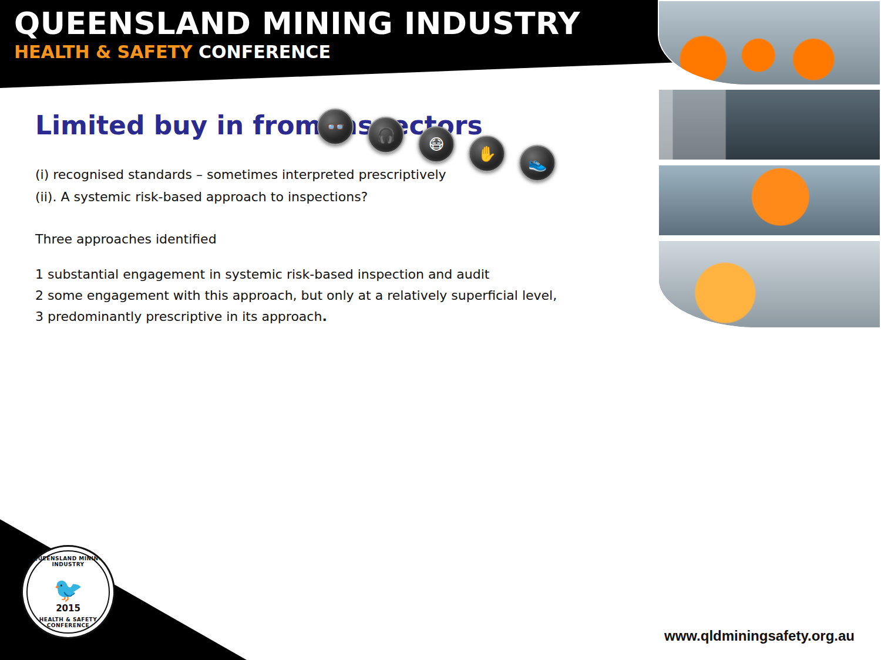Queensland Mining Industry
Health & Safety Conference
2015
👓
🎧
😷
✋
👟
Limited buy in from inspectors
(i) recognised standards – sometimes interpreted prescriptively
(ii). A systemic risk-based approach to inspections?
Three approaches identified
1 substantial engagement in systemic risk-based inspection and audit
2 some engagement with this approach, but only at a relatively superficial level,
3 predominantly prescriptive in its approach.
Queensland Mining Industry
🐦
2015
Health & Safety Conference
www.qldminingsafety.org.au